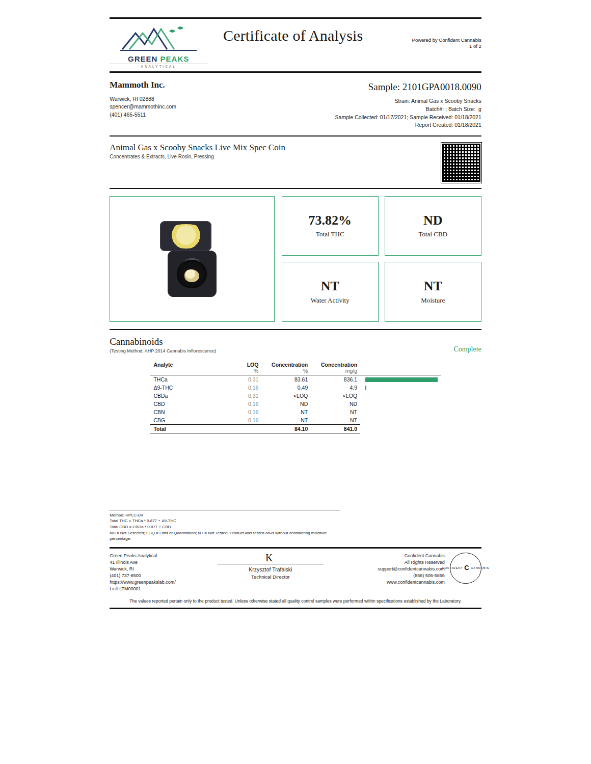GREEN PEAKS
ANALYTICAL
Certificate of Analysis
Powered by Confident Cannabis
1 of 2
Mammoth Inc.
Warwick, RI 02888
spencer@mammothinc.com
(401) 465-5511
Sample: 2101GPA0018.0090
Strain: Animal Gas x Scooby Snacks
Batch#: ; Batch Size: g
Sample Collected: 01/17/2021; Sample Received: 01/18/2021
Report Created: 01/18/2021
Animal Gas x Scooby Snacks Live Mix Spec Coin
Concentrates & Extracts, Live Rosin, Pressing
73.82%
Total THC
ND
Total CBD
NT
Water Activity
NT
Moisture
Cannabinoids
(Testing Method: AHP 2014 Cannabis Inflorescence)
Complete
| Analyte | LOQ | Concentration | Concentration | |
| --- | --- | --- | --- | --- |
| | % | % | mg/g | |
| THCa | 0.31 | 83.61 | 836.1 | |
| Δ9-THC | 0.16 | 0.49 | 4.9 | |
| CBDa | 0.31 | <LOQ | <LOQ | |
| CBD | 0.16 | ND | ND | |
| CBN | 0.16 | NT | NT | |
| CBG | 0.16 | NT | NT | |
| Total | | 84.10 | 841.0 | |
Method: HPLC-UV
Total THC = THCa * 0.877 + Δ9-THC
Total CBD = CBDa * 0.877 + CBD
ND = Not Detected; LOQ = Limit of Quantitation; NT = Not Tested; Product was tested as-is without considering moisture percentage.
Green Peaks Analytical
41 Illinois Ave
Warwick, RI
(401) 737-8500
https://www.greenpeakslab.com/
Lic# LTM00001
K   
Krzysztof Trafalski
Technical Director
Confident Cannabis
All Rights Reserved
support@confidentcannabis.com
(866) 506-5866
www.confidentcannabis.com
CONFIDENT C CANNABIS
The values reported pertain only to the product tested. Unless otherwise stated all quality control samples were performed within specifications established by the Laboratory.